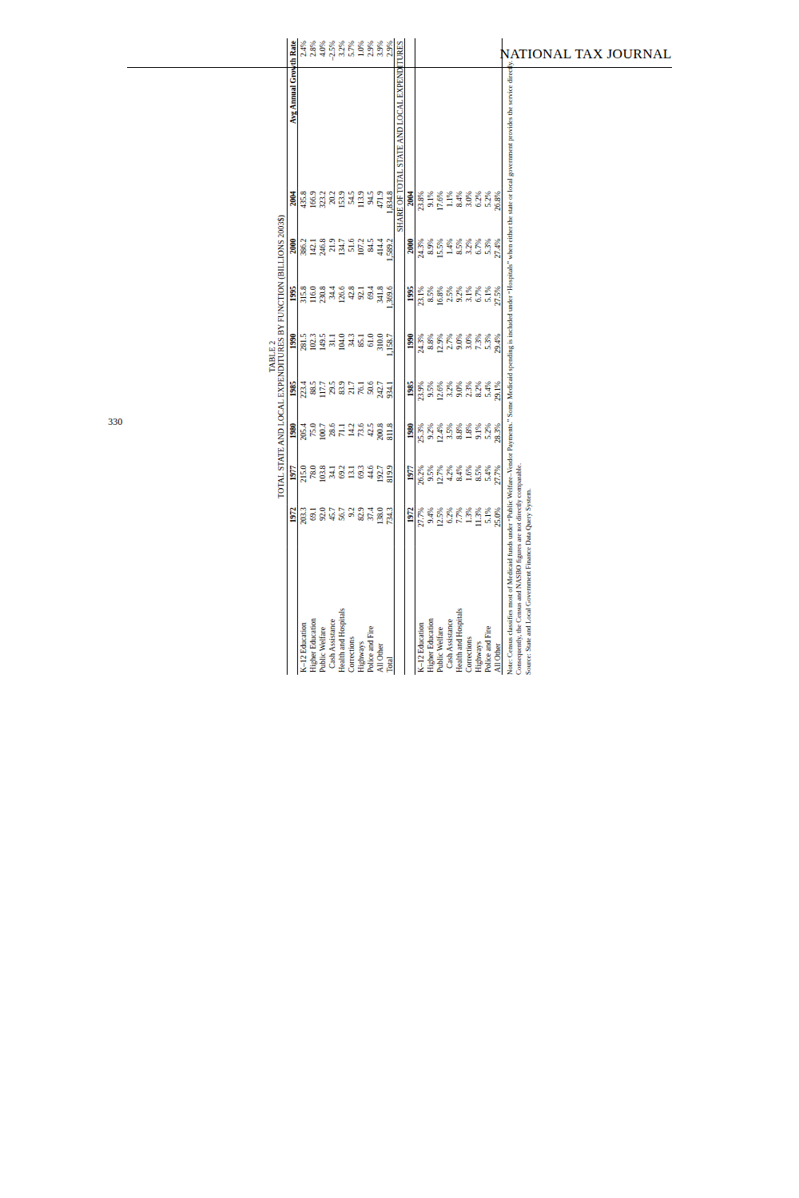NATIONAL TAX JOURNAL
330
TABLE 2 TOTAL STATE AND LOCAL EXPENDITURES BY FUNCTION (BILLIONS 2003$)
| | 1972 | 1977 | 1980 | 1985 | 1990 | 1995 | 2000 | 2004 | Avg Annual Growth Rate |
| --- | --- | --- | --- | --- | --- | --- | --- | --- | --- |
| K–12 Education | 203.3 | 215.0 | 205.4 | 223.4 | 281.5 | 315.8 | 386.2 | 435.8 | 2.4% |
| Higher Education | 69.1 | 78.0 | 75.0 | 88.5 | 102.3 | 116.0 | 142.1 | 166.9 | 2.8% |
| Public Welfare | 92.0 | 103.8 | 100.7 | 117.7 | 149.5 | 230.8 | 246.8 | 323.2 | 4.0% |
| Cash Assistance | 45.7 | 34.1 | 28.6 | 29.5 | 31.1 | 34.4 | 21.9 | 20.2 | –2.5% |
| Health and Hospitals | 56.7 | 69.2 | 71.1 | 83.9 | 104.0 | 126.6 | 134.7 | 153.9 | 3.2% |
| Corrections | 9.2 | 13.1 | 14.2 | 21.7 | 34.3 | 42.8 | 51.6 | 54.5 | 5.7% |
| Highways | 82.9 | 69.3 | 73.6 | 76.1 | 85.1 | 92.1 | 107.2 | 113.9 | 1.0% |
| Police and Fire | 37.4 | 44.6 | 42.5 | 50.6 | 61.0 | 69.4 | 84.5 | 94.5 | 2.9% |
| All Other | 138.0 | 192.7 | 200.8 | 242.7 | 310.0 | 341.8 | 414.4 | 471.9 | 3.9% |
| Total | 734.3 | 819.9 | 811.8 | 934.1 | 1,158.7 | 1,369.6 | 1,589.2 | 1,834.8 | 2.9% |
| SHARE OF TOTAL STATE AND LOCAL EXPENDITURES |
| | 1972 | 1977 | 1980 | 1985 | 1990 | 1995 | 2000 | 2004 | |
| K–12 Education | 27.7% | 26.2% | 25.3% | 23.9% | 24.3% | 23.1% | 24.3% | 23.8% | |
| Higher Education | 9.4% | 9.5% | 9.2% | 9.5% | 8.8% | 8.5% | 8.9% | 9.1% | |
| Public Welfare | 12.5% | 12.7% | 12.4% | 12.6% | 12.9% | 16.8% | 15.5% | 17.6% | |
| Cash Assistance | 6.2% | 4.2% | 3.5% | 3.2% | 2.7% | 2.5% | 1.4% | 1.1% | |
| Health and Hospitals | 7.7% | 8.4% | 8.8% | 9.0% | 9.0% | 9.2% | 8.5% | 8.4% | |
| Corrections | 1.3% | 1.6% | 1.8% | 2.3% | 3.0% | 3.1% | 3.2% | 3.0% | |
| Highways | 11.3% | 8.5% | 9.1% | 8.2% | 7.3% | 6.7% | 6.7% | 6.2% | |
| Police and Fire | 5.1% | 5.4% | 5.2% | 5.4% | 5.3% | 5.1% | 5.3% | 5.2% | |
| All Other | 25.0% | 27.7% | 28.3% | 29.1% | 29.4% | 27.5% | 27.4% | 26.8% | |
Note: Census classifies most of Medicaid funds under “Public Welfare–Vendor Payments.” Some Medicaid spending is included under “Hospitals” when either the state or local government provides the service directly. Consequently, the Census and NASBO figures are not directly comparable.
Source: State and Local Government Finance Data Query System.